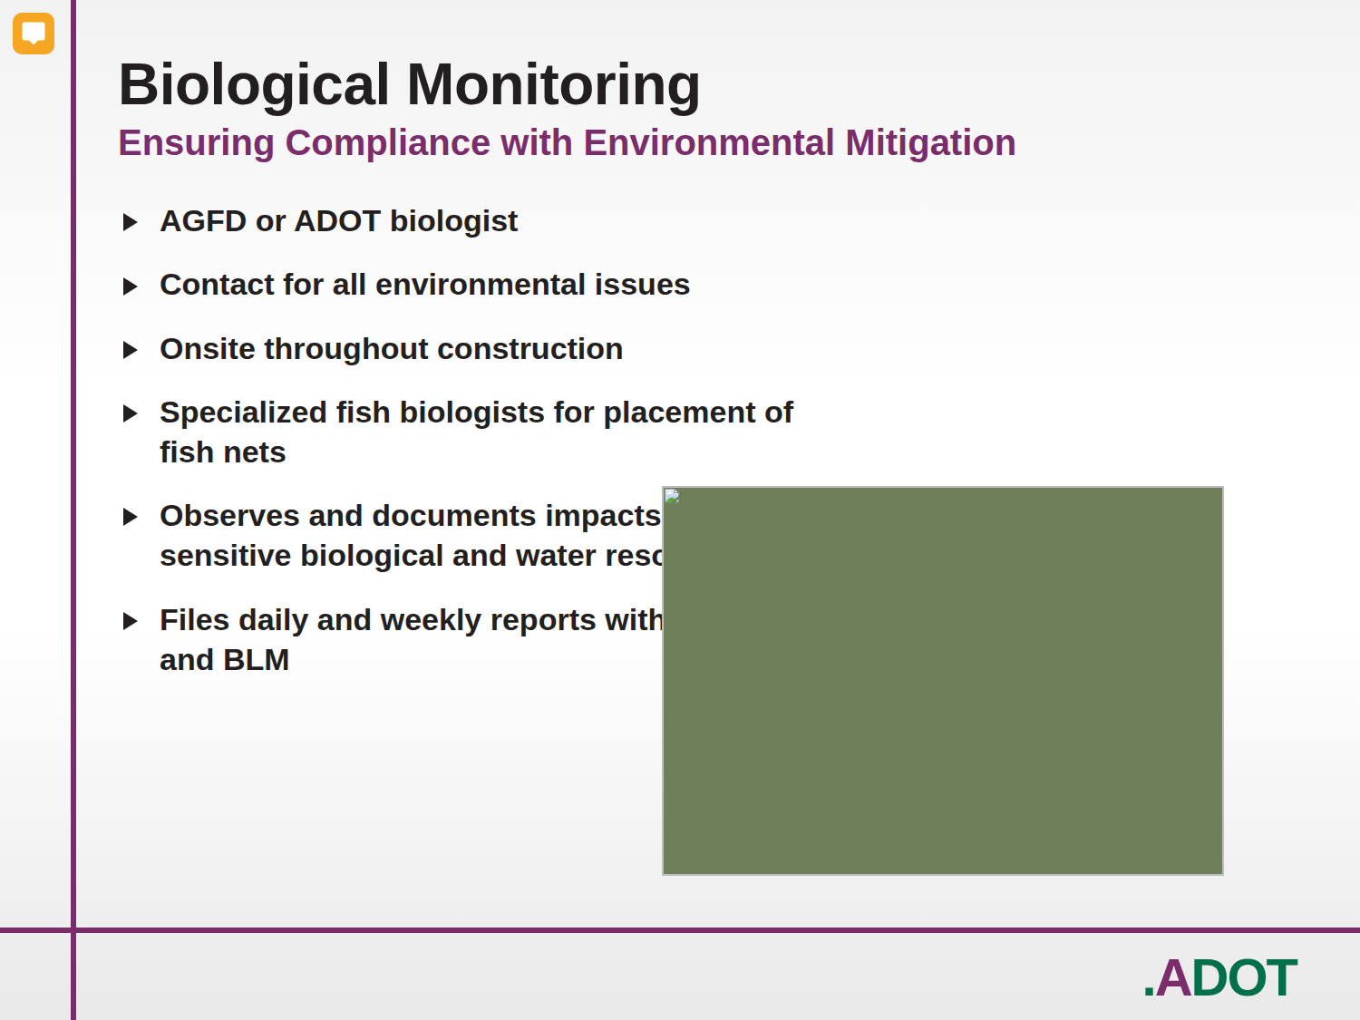Biological Monitoring
Ensuring Compliance with Environmental Mitigation
AGFD or ADOT biologist
Contact for all environmental issues
Onsite throughout construction
Specialized fish biologists for placement of fish nets
Observes and documents impacts to sensitive biological and water resources
Files daily and weekly reports with ADOT and BLM
. ADOT